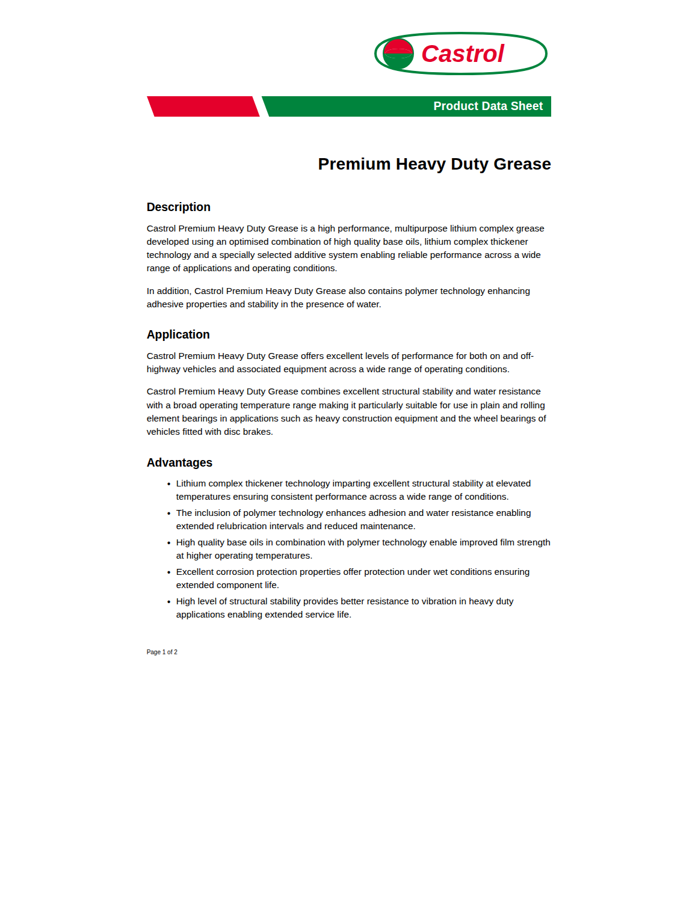Castrol
Product Data Sheet
Premium Heavy Duty Grease
Description
Castrol Premium Heavy Duty Grease is a high performance, multipurpose lithium complex grease developed using an optimised combination of high quality base oils, lithium complex thickener technology and a specially selected additive system enabling reliable performance across a wide range of applications and operating conditions.
In addition, Castrol Premium Heavy Duty Grease also contains polymer technology enhancing adhesive properties and stability in the presence of water.
Application
Castrol Premium Heavy Duty Grease offers excellent levels of performance for both on and off-highway vehicles and associated equipment across a wide range of operating conditions.
Castrol Premium Heavy Duty Grease combines excellent structural stability and water resistance with a broad operating temperature range making it particularly suitable for use in plain and rolling element bearings in applications such as heavy construction equipment and the wheel bearings of vehicles fitted with disc brakes.
Advantages
Lithium complex thickener technology imparting excellent structural stability at elevated temperatures ensuring consistent performance across a wide range of conditions.
The inclusion of polymer technology enhances adhesion and water resistance enabling extended relubrication intervals and reduced maintenance.
High quality base oils in combination with polymer technology enable improved film strength at higher operating temperatures.
Excellent corrosion protection properties offer protection under wet conditions ensuring extended component life.
High level of structural stability provides better resistance to vibration in heavy duty applications enabling extended service life.
Page 1 of 2